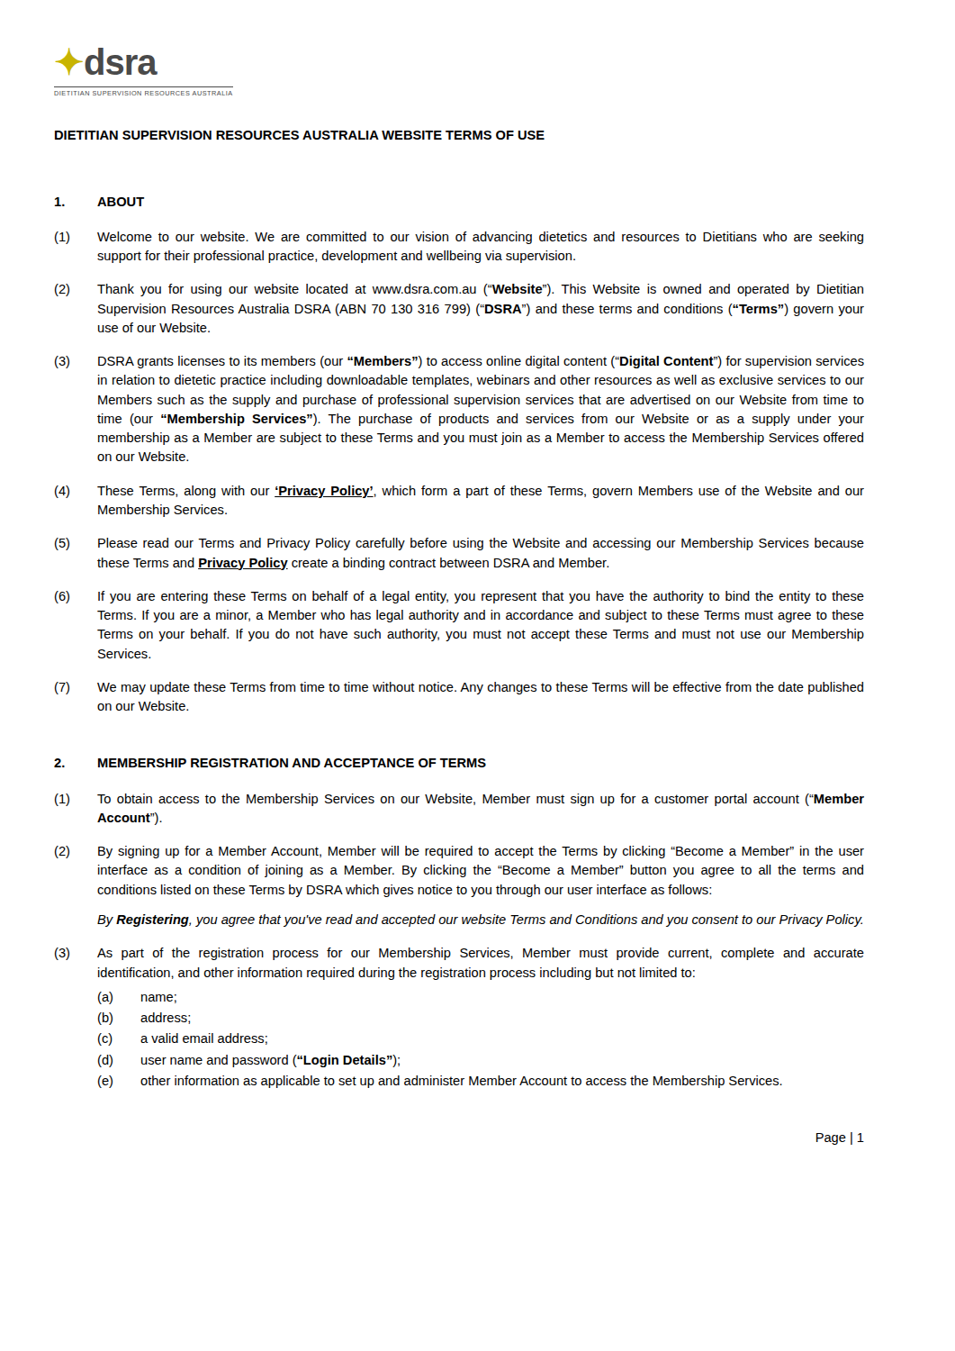✦dsra
Dietitian Supervision Resources Australia
Dietitian Supervision Resources Australia Website Terms of Use
1.
About
(1)
Welcome to our website. We are committed to our vision of advancing dietetics and resources to Dietitians who are seeking support for their professional practice, development and wellbeing via supervision.
(2)
Thank you for using our website located at www.dsra.com.au (“Website”). This Website is owned and operated by Dietitian Supervision Resources Australia DSRA (ABN 70 130 316 799) (“DSRA”) and these terms and conditions (“Terms”) govern your use of our Website.
(3)
DSRA grants licenses to its members (our “Members”) to access online digital content (“Digital Content”) for supervision services in relation to dietetic practice including downloadable templates, webinars and other resources as well as exclusive services to our Members such as the supply and purchase of professional supervision services that are advertised on our Website from time to time (our “Membership Services”). The purchase of products and services from our Website or as a supply under your membership as a Member are subject to these Terms and you must join as a Member to access the Membership Services offered on our Website.
(4)
These Terms, along with our ‘Privacy Policy’, which form a part of these Terms, govern Members use of the Website and our Membership Services.
(5)
Please read our Terms and Privacy Policy carefully before using the Website and accessing our Membership Services because these Terms and Privacy Policy create a binding contract between DSRA and Member.
(6)
If you are entering these Terms on behalf of a legal entity, you represent that you have the authority to bind the entity to these Terms. If you are a minor, a Member who has legal authority and in accordance and subject to these Terms must agree to these Terms on your behalf. If you do not have such authority, you must not accept these Terms and must not use our Membership Services.
(7)
We may update these Terms from time to time without notice. Any changes to these Terms will be effective from the date published on our Website.
2.
Membership Registration and Acceptance of Terms
(1)
To obtain access to the Membership Services on our Website, Member must sign up for a customer portal account (“Member Account”).
(2)
By signing up for a Member Account, Member will be required to accept the Terms by clicking “Become a Member” in the user interface as a condition of joining as a Member. By clicking the “Become a Member” button you agree to all the terms and conditions listed on these Terms by DSRA which gives notice to you through our user interface as follows:
By Registering, you agree that you've read and accepted our website Terms and Conditions and you consent to our Privacy Policy.
(3)
As part of the registration process for our Membership Services, Member must provide current, complete and accurate identification, and other information required during the registration process including but not limited to:
(a)
name;
(b)
address;
(c)
a valid email address;
(d)
user name and password (“Login Details”);
(e)
other information as applicable to set up and administer Member Account to access the Membership Services.
Page | 1